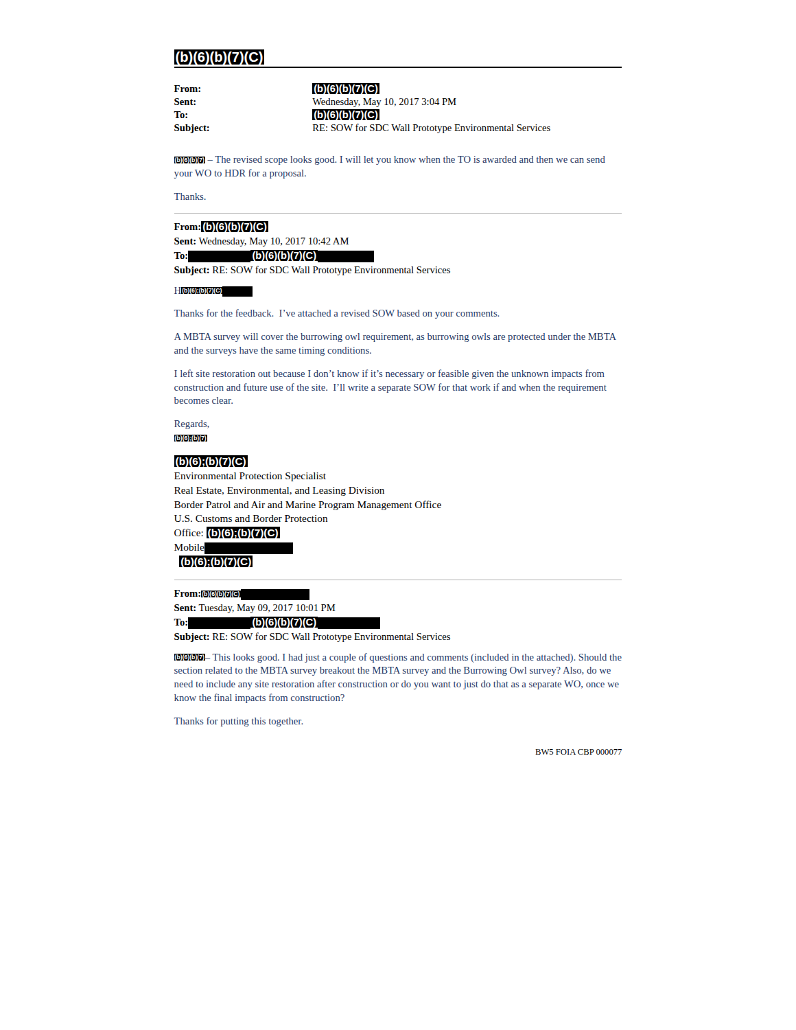(b)(6)(b)(7)(C)
| From: | (b)(6)(b)(7)(C) |
| Sent: | Wednesday, May 10, 2017 3:04 PM |
| To: | (b)(6)(b)(7)(C) |
| Subject: | RE: SOW for SDC Wall Prototype Environmental Services |
(b)(6)(b)(7) – The revised scope looks good. I will let you know when the TO is awarded and then we can send your WO to HDR for a proposal.
Thanks.
From:(b)(6)(b)(7)(C)
Sent: Wednesday, May 10, 2017 10:42 AM
To: (b)(6)(b)(7)(C)
Subject: RE: SOW for SDC Wall Prototype Environmental Services
H(b)(6);(b)(7)(C)
Thanks for the feedback. I’ve attached a revised SOW based on your comments.
A MBTA survey will cover the burrowing owl requirement, as burrowing owls are protected under the MBTA and the surveys have the same timing conditions.
I left site restoration out because I don’t know if it’s necessary or feasible given the unknown impacts from construction and future use of the site. I’ll write a separate SOW for that work if and when the requirement becomes clear.
Regards,
(b)(6);(b)(7)
(b)(6);(b)(7)(C)
Environmental Protection Specialist
Real Estate, Environmental, and Leasing Division
Border Patrol and Air and Marine Program Management Office
U.S. Customs and Border Protection
Office: (b)(6);(b)(7)(C)
Mobile
(b)(6);(b)(7)(C)
From:(b)(6)(b)(7)(C)
Sent: Tuesday, May 09, 2017 10:01 PM
To: (b)(6)(b)(7)(C)
Subject: RE: SOW for SDC Wall Prototype Environmental Services
(b)(6)(b)(7)– This looks good. I had just a couple of questions and comments (included in the attached). Should the section related to the MBTA survey breakout the MBTA survey and the Burrowing Owl survey? Also, do we need to include any site restoration after construction or do you want to just do that as a separate WO, once we know the final impacts from construction?
Thanks for putting this together.
BW5 FOIA CBP 000077